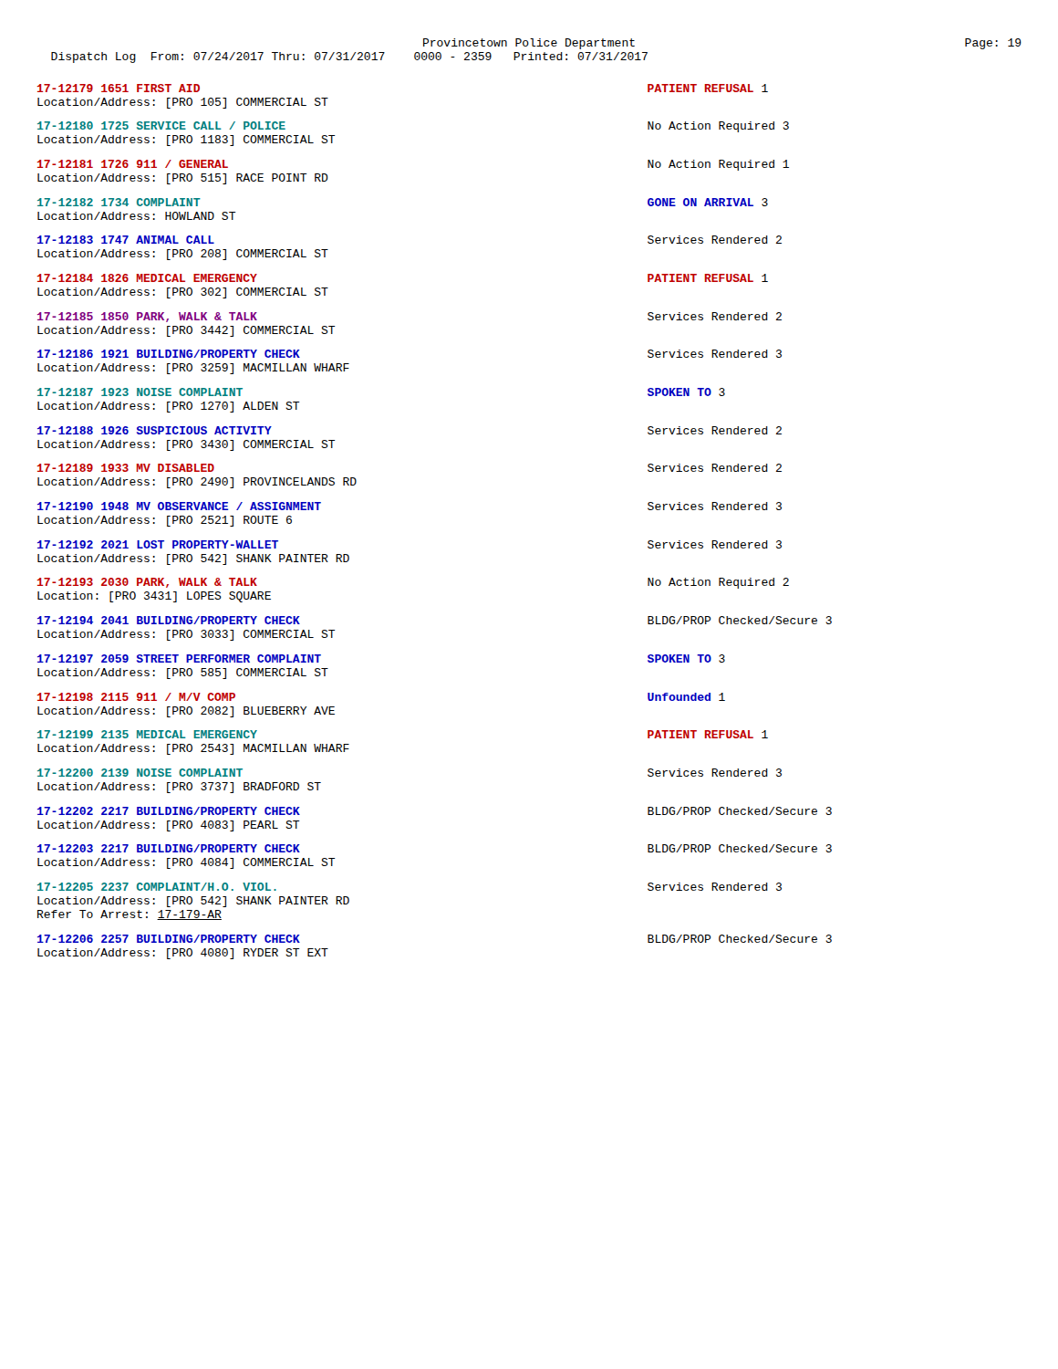Provincetown Police Department Page: 19
Dispatch Log From: 07/24/2017 Thru: 07/31/2017 0000 - 2359 Printed: 07/31/2017
17-12179 1651 FIRST AID
PATIENT REFUSAL 1
Location/Address: [PRO 105] COMMERCIAL ST
17-12180 1725 SERVICE CALL / POLICE
No Action Required 3
Location/Address: [PRO 1183] COMMERCIAL ST
17-12181 1726 911 / GENERAL
No Action Required 1
Location/Address: [PRO 515] RACE POINT RD
17-12182 1734 COMPLAINT
GONE ON ARRIVAL 3
Location/Address: HOWLAND ST
17-12183 1747 ANIMAL CALL
Services Rendered 2
Location/Address: [PRO 208] COMMERCIAL ST
17-12184 1826 MEDICAL EMERGENCY
PATIENT REFUSAL 1
Location/Address: [PRO 302] COMMERCIAL ST
17-12185 1850 PARK, WALK & TALK
Services Rendered 2
Location/Address: [PRO 3442] COMMERCIAL ST
17-12186 1921 BUILDING/PROPERTY CHECK
Services Rendered 3
Location/Address: [PRO 3259] MACMILLAN WHARF
17-12187 1923 NOISE COMPLAINT
SPOKEN TO 3
Location/Address: [PRO 1270] ALDEN ST
17-12188 1926 SUSPICIOUS ACTIVITY
Services Rendered 2
Location/Address: [PRO 3430] COMMERCIAL ST
17-12189 1933 MV DISABLED
Services Rendered 2
Location/Address: [PRO 2490] PROVINCELANDS RD
17-12190 1948 MV OBSERVANCE / ASSIGNMENT
Services Rendered 3
Location/Address: [PRO 2521] ROUTE 6
17-12192 2021 LOST PROPERTY-WALLET
Services Rendered 3
Location/Address: [PRO 542] SHANK PAINTER RD
17-12193 2030 PARK, WALK & TALK
No Action Required 2
Location: [PRO 3431] LOPES SQUARE
17-12194 2041 BUILDING/PROPERTY CHECK
BLDG/PROP Checked/Secure 3
Location/Address: [PRO 3033] COMMERCIAL ST
17-12197 2059 STREET PERFORMER COMPLAINT
SPOKEN TO 3
Location/Address: [PRO 585] COMMERCIAL ST
17-12198 2115 911 / M/V COMP
Unfounded 1
Location/Address: [PRO 2082] BLUEBERRY AVE
17-12199 2135 MEDICAL EMERGENCY
PATIENT REFUSAL 1
Location/Address: [PRO 2543] MACMILLAN WHARF
17-12200 2139 NOISE COMPLAINT
Services Rendered 3
Location/Address: [PRO 3737] BRADFORD ST
17-12202 2217 BUILDING/PROPERTY CHECK
BLDG/PROP Checked/Secure 3
Location/Address: [PRO 4083] PEARL ST
17-12203 2217 BUILDING/PROPERTY CHECK
BLDG/PROP Checked/Secure 3
Location/Address: [PRO 4084] COMMERCIAL ST
17-12205 2237 COMPLAINT/H.O. VIOL.
Services Rendered 3
Location/Address: [PRO 542] SHANK PAINTER RD
Refer To Arrest: 17-179-AR
17-12206 2257 BUILDING/PROPERTY CHECK
BLDG/PROP Checked/Secure 3
Location/Address: [PRO 4080] RYDER ST EXT